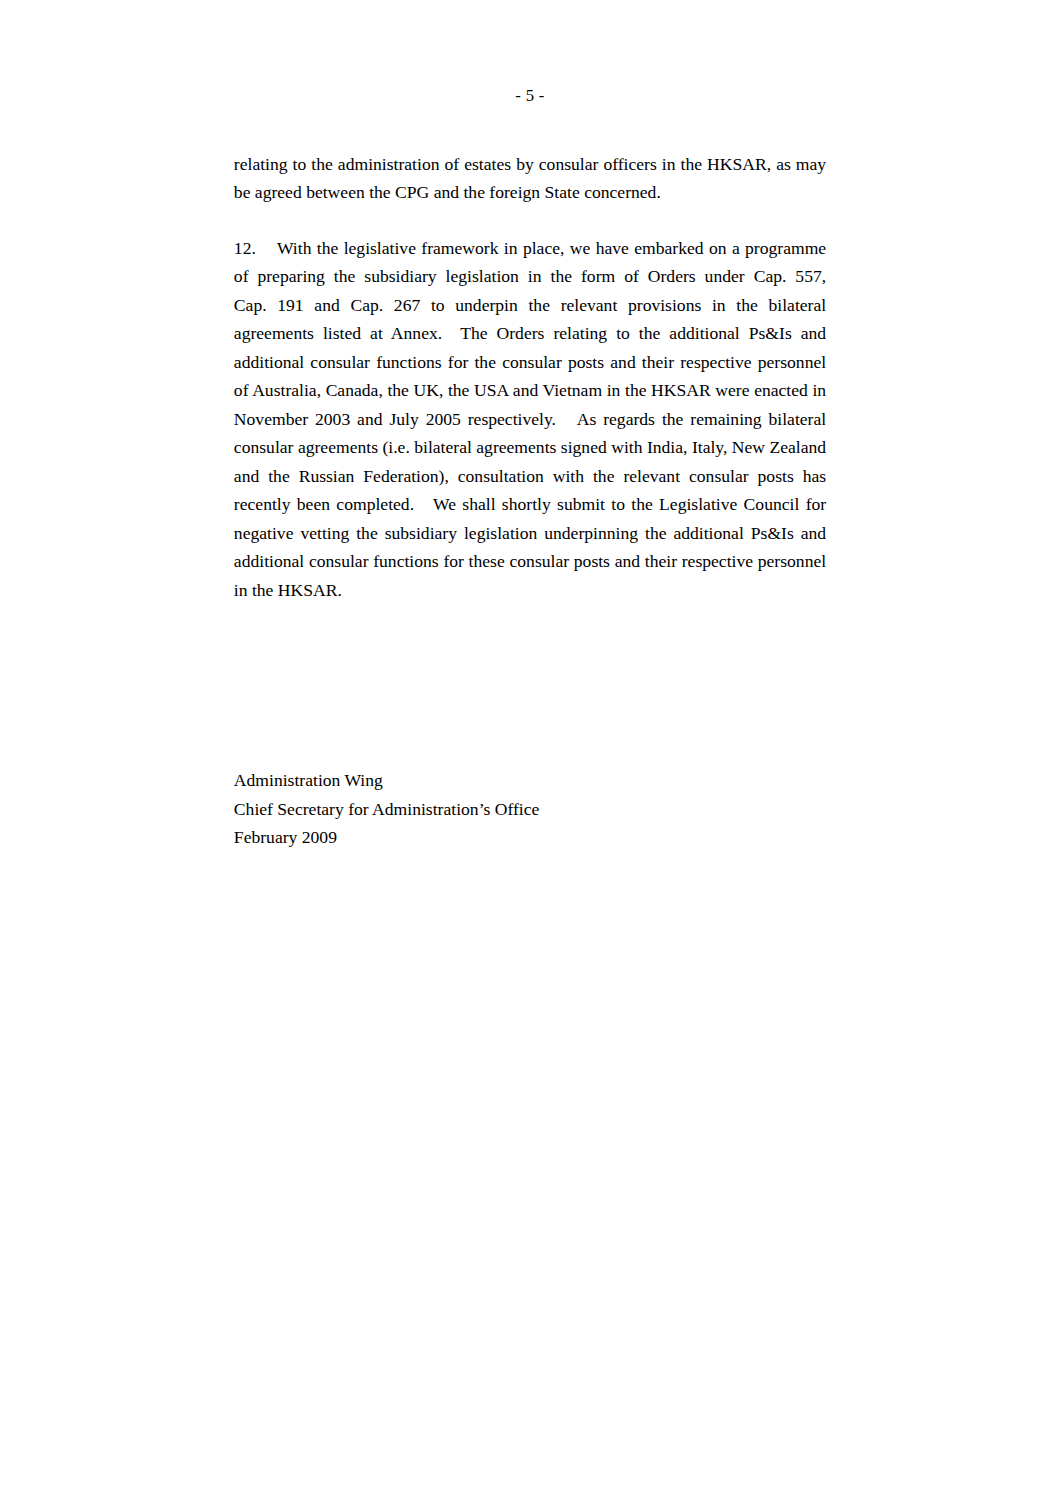- 5 -
relating to the administration of estates by consular officers in the HKSAR, as may be agreed between the CPG and the foreign State concerned.
12. With the legislative framework in place, we have embarked on a programme of preparing the subsidiary legislation in the form of Orders under Cap. 557, Cap. 191 and Cap. 267 to underpin the relevant provisions in the bilateral agreements listed at Annex. The Orders relating to the additional Ps&Is and additional consular functions for the consular posts and their respective personnel of Australia, Canada, the UK, the USA and Vietnam in the HKSAR were enacted in November 2003 and July 2005 respectively. As regards the remaining bilateral consular agreements (i.e. bilateral agreements signed with India, Italy, New Zealand and the Russian Federation), consultation with the relevant consular posts has recently been completed. We shall shortly submit to the Legislative Council for negative vetting the subsidiary legislation underpinning the additional Ps&Is and additional consular functions for these consular posts and their respective personnel in the HKSAR.
Administration Wing
Chief Secretary for Administration’s Office
February 2009